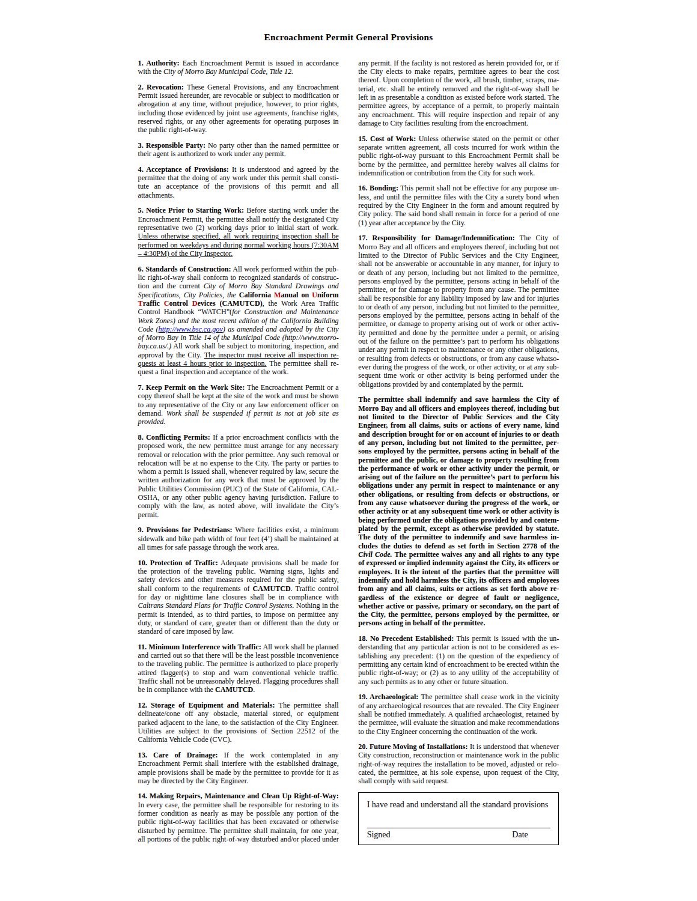Encroachment Permit General Provisions
1. Authority: Each Encroachment Permit is issued in accordance with the City of Morro Bay Municipal Code, Title 12.
2. Revocation: These General Provisions, and any Encroachment Permit issued hereunder, are revocable or subject to modification or abrogation at any time, without prejudice, however, to prior rights, including those evidenced by joint use agreements, franchise rights, reserved rights, or any other agreements for operating purposes in the public right-of-way.
3. Responsible Party: No party other than the named permittee or their agent is authorized to work under any permit.
4. Acceptance of Provisions: It is understood and agreed by the permittee that the doing of any work under this permit shall constitute an acceptance of the provisions of this permit and all attachments.
5. Notice Prior to Starting Work: Before starting work under the Encroachment Permit, the permittee shall notify the designated City representative two (2) working days prior to initial start of work. Unless otherwise specified, all work requiring inspection shall be performed on weekdays and during normal working hours (7:30AM – 4:30PM) of the City Inspector.
6. Standards of Construction: All work performed within the public right-of-way shall conform to recognized standards of construction and the current City of Morro Bay Standard Drawings and Specifications, City Policies, the California Manual on Uniform Traffic Control Devices (CAMUTCD), the Work Area Traffic Control Handbook “WATCH”(for Construction and Maintenance Work Zones) and the most recent edition of the California Building Code (http://www.bsc.ca.gov) as amended and adopted by the City of Morro Bay in Title 14 of the Municipal Code (http://www.morro-bay.ca.us/.) All work shall be subject to monitoring, inspection, and approval by the City. The inspector must receive all inspection requests at least 4 hours prior to inspection. The permittee shall request a final inspection and acceptance of the work.
7. Keep Permit on the Work Site: The Encroachment Permit or a copy thereof shall be kept at the site of the work and must be shown to any representative of the City or any law enforcement officer on demand. Work shall be suspended if permit is not at job site as provided.
8. Conflicting Permits: If a prior encroachment conflicts with the proposed work, the new permittee must arrange for any necessary removal or relocation with the prior permittee. Any such removal or relocation will be at no expense to the City. The party or parties to whom a permit is issued shall, whenever required by law, secure the written authorization for any work that must be approved by the Public Utilities Commission (PUC) of the State of California, CAL-OSHA, or any other public agency having jurisdiction. Failure to comply with the law, as noted above, will invalidate the City’s permit.
9. Provisions for Pedestrians: Where facilities exist, a minimum sidewalk and bike path width of four feet (4’) shall be maintained at all times for safe passage through the work area.
10. Protection of Traffic: Adequate provisions shall be made for the protection of the traveling public. Warning signs, lights and safety devices and other measures required for the public safety, shall conform to the requirements of CAMUTCD. Traffic control for day or nighttime lane closures shall be in compliance with Caltrans Standard Plans for Traffic Control Systems. Nothing in the permit is intended, as to third parties, to impose on permittee any duty, or standard of care, greater than or different than the duty or standard of care imposed by law.
11. Minimum Interference with Traffic: All work shall be planned and carried out so that there will be the least possible inconvenience to the traveling public. The permittee is authorized to place properly attired flagger(s) to stop and warn conventional vehicle traffic. Traffic shall not be unreasonably delayed. Flagging procedures shall be in compliance with the CAMUTCD.
12. Storage of Equipment and Materials: The permittee shall delineate/cone off any obstacle, material stored, or equipment parked adjacent to the lane, to the satisfaction of the City Engineer. Utilities are subject to the provisions of Section 22512 of the California Vehicle Code (CVC).
13. Care of Drainage: If the work contemplated in any Encroachment Permit shall interfere with the established drainage, ample provisions shall be made by the permittee to provide for it as may be directed by the City Engineer.
14. Making Repairs, Maintenance and Clean Up Right-of-Way: In every case, the permittee shall be responsible for restoring to its former condition as nearly as may be possible any portion of the public right-of-way facilities that has been excavated or otherwise disturbed by permittee. The permittee shall maintain, for one year, all portions of the public right-of-way disturbed and/or placed under any permit. If the facility is not restored as herein provided for, or if the City elects to make repairs, permittee agrees to bear the cost thereof. Upon completion of the work, all brush, timber, scraps, material, etc. shall be entirely removed and the right-of-way shall be left in as presentable a condition as existed before work started. The permittee agrees, by acceptance of a permit, to properly maintain any encroachment. This will require inspection and repair of any damage to City facilities resulting from the encroachment.
15. Cost of Work: Unless otherwise stated on the permit or other separate written agreement, all costs incurred for work within the public right-of-way pursuant to this Encroachment Permit shall be borne by the permittee, and permittee hereby waives all claims for indemnification or contribution from the City for such work.
16. Bonding: This permit shall not be effective for any purpose unless, and until the permittee files with the City a surety bond when required by the City Engineer in the form and amount required by City policy. The said bond shall remain in force for a period of one (1) year after acceptance by the City.
17. Responsibility for Damage/Indemnification: The City of Morro Bay and all officers and employees thereof, including but not limited to the Director of Public Services and the City Engineer, shall not be answerable or accountable in any manner, for injury to or death of any person, including but not limited to the permittee, persons employed by the permittee, persons acting in behalf of the permittee, or for damage to property from any cause. The permittee shall be responsible for any liability imposed by law and for injuries to or death of any person, including but not limited to the permittee, persons employed by the permittee, persons acting in behalf of the permittee, or damage to property arising out of work or other activity permitted and done by the permittee under a permit, or arising out of the failure on the permittee’s part to perform his obligations under any permit in respect to maintenance or any other obligations, or resulting from defects or obstructions, or from any cause whatsoever during the progress of the work, or other activity, or at any subsequent time work or other activity is being performed under the obligations provided by and contemplated by the permit.
The permittee shall indemnify and save harmless the City of Morro Bay and all officers and employees thereof, including but not limited to the Director of Public Services and the City Engineer, from all claims, suits or actions of every name, kind and description brought for or on account of injuries to or death of any person, including but not limited to the permittee, persons employed by the permittee, persons acting in behalf of the permittee and the public, or damage to property resulting from the performance of work or other activity under the permit, or arising out of the failure on the permittee’s part to perform his obligations under any permit in respect to maintenance or any other obligations, or resulting from defects or obstructions, or from any cause whatsoever during the progress of the work, or other activity or at any subsequent time work or other activity is being performed under the obligations provided by and contemplated by the permit, except as otherwise provided by statute. The duty of the permittee to indemnify and save harmless includes the duties to defend as set forth in Section 2778 of the Civil Code. The permittee waives any and all rights to any type of expressed or implied indemnity against the City, its officers or employees. It is the intent of the parties that the permittee will indemnify and hold harmless the City, its officers and employees from any and all claims, suits or actions as set forth above regardless of the existence or degree of fault or negligence, whether active or passive, primary or secondary, on the part of the City, the permittee, persons employed by the permittee, or persons acting in behalf of the permittee.
18. No Precedent Established: This permit is issued with the understanding that any particular action is not to be considered as establishing any precedent: (1) on the question of the expediency of permitting any certain kind of encroachment to be erected within the public right-of-way; or (2) as to any utility of the acceptability of any such permits as to any other or future situation.
19. Archaeological: The permittee shall cease work in the vicinity of any archaeological resources that are revealed. The City Engineer shall be notified immediately. A qualified archaeologist, retained by the permittee, will evaluate the situation and make recommendations to the City Engineer concerning the continuation of the work.
20. Future Moving of Installations: It is understood that whenever City construction, reconstruction or maintenance work in the public right-of-way requires the installation to be moved, adjusted or relocated, the permittee, at his sole expense, upon request of the City, shall comply with said request.
I have read and understand all the standard provisions
Signed Date